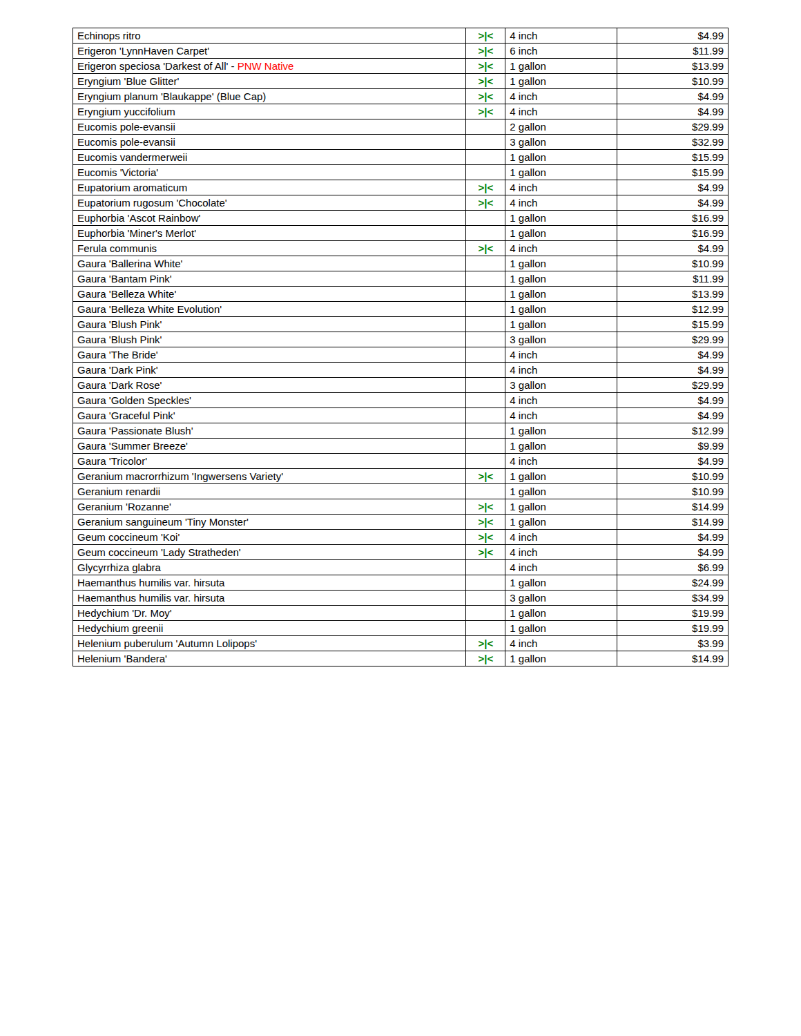| Echinops ritro | >/< | 4 inch | $4.99 |
| Erigeron 'LynnHaven Carpet' | >/< | 6 inch | $11.99 |
| Erigeron speciosa 'Darkest of All' - PNW Native | >/< | 1 gallon | $13.99 |
| Eryngium 'Blue Glitter' | >/< | 1 gallon | $10.99 |
| Eryngium planum 'Blaukappe' (Blue Cap) | >/< | 4 inch | $4.99 |
| Eryngium yuccifolium | >/< | 4 inch | $4.99 |
| Eucomis pole-evansii | | 2 gallon | $29.99 |
| Eucomis pole-evansii | | 3 gallon | $32.99 |
| Eucomis vandermerweii | | 1 gallon | $15.99 |
| Eucomis 'Victoria' | | 1 gallon | $15.99 |
| Eupatorium aromaticum | >/< | 4 inch | $4.99 |
| Eupatorium rugosum 'Chocolate' | >/< | 4 inch | $4.99 |
| Euphorbia 'Ascot Rainbow' | | 1 gallon | $16.99 |
| Euphorbia 'Miner's Merlot' | | 1 gallon | $16.99 |
| Ferula communis | >/< | 4 inch | $4.99 |
| Gaura 'Ballerina White' | | 1 gallon | $10.99 |
| Gaura 'Bantam Pink' | | 1 gallon | $11.99 |
| Gaura 'Belleza White' | | 1 gallon | $13.99 |
| Gaura 'Belleza White Evolution' | | 1 gallon | $12.99 |
| Gaura 'Blush Pink' | | 1 gallon | $15.99 |
| Gaura 'Blush Pink' | | 3 gallon | $29.99 |
| Gaura 'The Bride' | | 4 inch | $4.99 |
| Gaura 'Dark Pink' | | 4 inch | $4.99 |
| Gaura 'Dark Rose' | | 3 gallon | $29.99 |
| Gaura 'Golden Speckles' | | 4 inch | $4.99 |
| Gaura 'Graceful Pink' | | 4 inch | $4.99 |
| Gaura 'Passionate Blush' | | 1 gallon | $12.99 |
| Gaura 'Summer Breeze' | | 1 gallon | $9.99 |
| Gaura 'Tricolor' | | 4 inch | $4.99 |
| Geranium macrorrhizum 'Ingwersens Variety' | >/< | 1 gallon | $10.99 |
| Geranium renardii | | 1 gallon | $10.99 |
| Geranium 'Rozanne' | >/< | 1 gallon | $14.99 |
| Geranium sanguineum 'Tiny Monster' | >/< | 1 gallon | $14.99 |
| Geum coccineum 'Koi' | >/< | 4 inch | $4.99 |
| Geum coccineum 'Lady Stratheden' | >/< | 4 inch | $4.99 |
| Glycyrrhiza glabra | | 4 inch | $6.99 |
| Haemanthus humilis var. hirsuta | | 1 gallon | $24.99 |
| Haemanthus humilis var. hirsuta | | 3 gallon | $34.99 |
| Hedychium 'Dr. Moy' | | 1 gallon | $19.99 |
| Hedychium greenii | | 1 gallon | $19.99 |
| Helenium puberulum 'Autumn Lolipops' | >/< | 4 inch | $3.99 |
| Helenium 'Bandera' | >/< | 1 gallon | $14.99 |